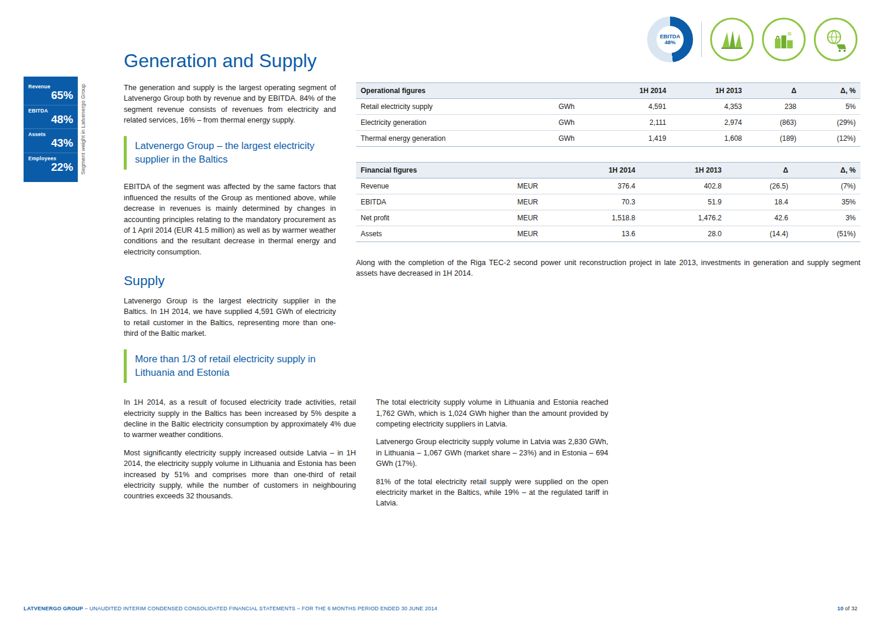EBITDA48%
Revenue
65%
EBITDA
48%
Assets
43%
Employees
22%
Segment weight in Latvenergo Group
Generation and Supply
The generation and supply is the largest operating segment of Latvenergo Group both by revenue and by EBITDA. 84% of the segment revenue consists of revenues from electricity and related services, 16% – from thermal energy supply.
Latvenergo Group – the largest electricity supplier in the Baltics
EBITDA of the segment was affected by the same factors that influenced the results of the Group as mentioned above, while decrease in revenues is mainly determined by changes in accounting principles relating to the mandatory procurement as of 1 April 2014 (EUR 41.5 million) as well as by warmer weather conditions and the resultant decrease in thermal energy and electricity consumption.
Supply
Latvenergo Group is the largest electricity supplier in the Baltics. In 1H 2014, we have supplied 4,591 GWh of electricity to retail customer in the Baltics, representing more than one-third of the Baltic market.
More than 1/3 of retail electricity supply in Lithuania and Estonia
| Operational figures | | 1H 2014 | 1H 2013 | Δ | Δ, % |
| --- | --- | --- | --- | --- | --- |
| Retail electricity supply | GWh | 4,591 | 4,353 | 238 | 5% |
| Electricity generation | GWh | 2,111 | 2,974 | (863) | (29%) |
| Thermal energy generation | GWh | 1,419 | 1,608 | (189) | (12%) |
| Financial figures | | 1H 2014 | 1H 2013 | Δ | Δ, % |
| --- | --- | --- | --- | --- | --- |
| Revenue | MEUR | 376.4 | 402.8 | (26.5) | (7%) |
| EBITDA | MEUR | 70.3 | 51.9 | 18.4 | 35% |
| Net profit | MEUR | 1,518.8 | 1,476.2 | 42.6 | 3% |
| Assets | MEUR | 13.6 | 28.0 | (14.4) | (51%) |
Along with the completion of the Riga TEC-2 second power unit reconstruction project in late 2013, investments in generation and supply segment assets have decreased in 1H 2014.
In 1H 2014, as a result of focused electricity trade activities, retail electricity supply in the Baltics has been increased by 5% despite a decline in the Baltic electricity consumption by approximately 4% due to warmer weather conditions.
Most significantly electricity supply increased outside Latvia – in 1H 2014, the electricity supply volume in Lithuania and Estonia has been increased by 51% and comprises more than one-third of retail electricity supply, while the number of customers in neighbouring countries exceeds 32 thousands.
The total electricity supply volume in Lithuania and Estonia reached 1,762 GWh, which is 1,024 GWh higher than the amount provided by competing electricity suppliers in Latvia.
Latvenergo Group electricity supply volume in Latvia was 2,830 GWh, in Lithuania – 1,067 GWh (market share – 23%) and in Estonia – 694 GWh (17%).
81% of the total electricity retail supply were supplied on the open electricity market in the Baltics, while 19% – at the regulated tariff in Latvia.
LATVENERGO GROUP – UNAUDITED INTERIM CONDENSED CONSOLIDATED FINANCIAL STATEMENTS – FOR THE 6 MONTHS PERIOD ENDED 30 JUNE 2014
10 of 32